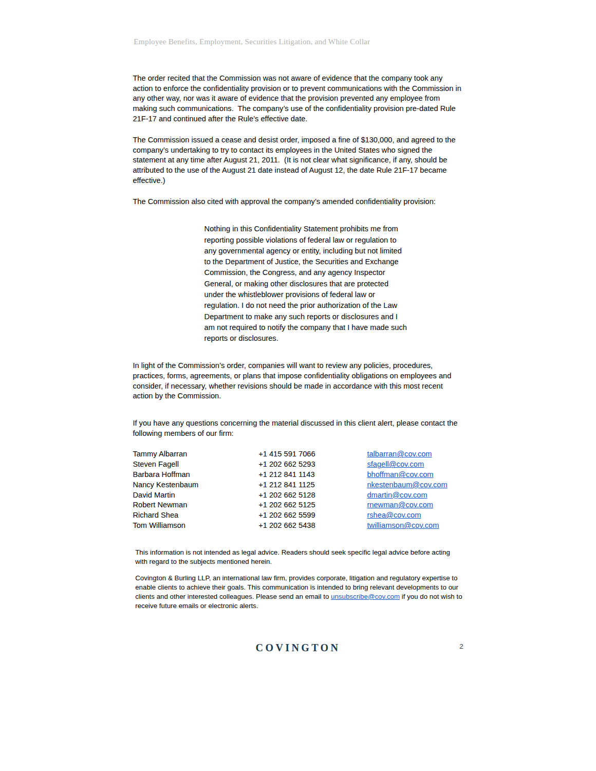Employee Benefits, Employment, Securities Litigation, and White Collar
The order recited that the Commission was not aware of evidence that the company took any action to enforce the confidentiality provision or to prevent communications with the Commission in any other way, nor was it aware of evidence that the provision prevented any employee from making such communications. The company’s use of the confidentiality provision pre-dated Rule 21F-17 and continued after the Rule’s effective date.
The Commission issued a cease and desist order, imposed a fine of $130,000, and agreed to the company’s undertaking to try to contact its employees in the United States who signed the statement at any time after August 21, 2011. (It is not clear what significance, if any, should be attributed to the use of the August 21 date instead of August 12, the date Rule 21F-17 became effective.)
The Commission also cited with approval the company’s amended confidentiality provision:
Nothing in this Confidentiality Statement prohibits me from reporting possible violations of federal law or regulation to any governmental agency or entity, including but not limited to the Department of Justice, the Securities and Exchange Commission, the Congress, and any agency Inspector General, or making other disclosures that are protected under the whistleblower provisions of federal law or regulation. I do not need the prior authorization of the Law Department to make any such reports or disclosures and I am not required to notify the company that I have made such reports or disclosures.
In light of the Commission’s order, companies will want to review any policies, procedures, practices, forms, agreements, or plans that impose confidentiality obligations on employees and consider, if necessary, whether revisions should be made in accordance with this most recent action by the Commission.
If you have any questions concerning the material discussed in this client alert, please contact the following members of our firm:
| Tammy Albarran | +1 415 591 7066 | talbarran@cov.com |
| Steven Fagell | +1 202 662 5293 | sfagell@cov.com |
| Barbara Hoffman | +1 212 841 1143 | bhoffman@cov.com |
| Nancy Kestenbaum | +1 212 841 1125 | nkestenbaum@cov.com |
| David Martin | +1 202 662 5128 | dmartin@cov.com |
| Robert Newman | +1 202 662 5125 | rnewman@cov.com |
| Richard Shea | +1 202 662 5599 | rshea@cov.com |
| Tom Williamson | +1 202 662 5438 | twilliamson@cov.com |
This information is not intended as legal advice. Readers should seek specific legal advice before acting with regard to the subjects mentioned herein.
Covington & Burling LLP, an international law firm, provides corporate, litigation and regulatory expertise to enable clients to achieve their goals. This communication is intended to bring relevant developments to our clients and other interested colleagues. Please send an email to unsubscribe@cov.com if you do not wish to receive future emails or electronic alerts.
COVINGTON
2